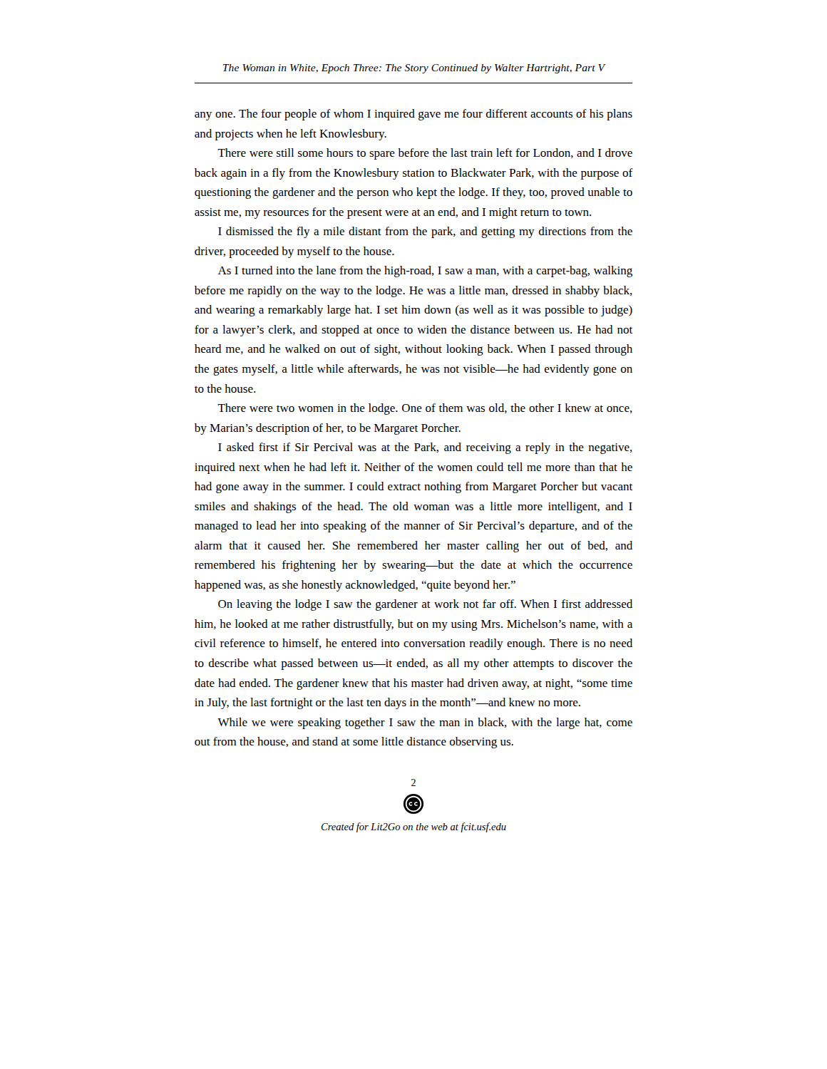The Woman in White, Epoch Three: The Story Continued by Walter Hartright, Part V
any one. The four people of whom I inquired gave me four different accounts of his plans and projects when he left Knowlesbury.
There were still some hours to spare before the last train left for London, and I drove back again in a fly from the Knowlesbury station to Blackwater Park, with the purpose of questioning the gardener and the person who kept the lodge. If they, too, proved unable to assist me, my resources for the present were at an end, and I might return to town.
I dismissed the fly a mile distant from the park, and getting my directions from the driver, proceeded by myself to the house.
As I turned into the lane from the high-road, I saw a man, with a carpet-bag, walking before me rapidly on the way to the lodge. He was a little man, dressed in shabby black, and wearing a remarkably large hat. I set him down (as well as it was possible to judge) for a lawyer’s clerk, and stopped at once to widen the distance between us. He had not heard me, and he walked on out of sight, without looking back. When I passed through the gates myself, a little while afterwards, he was not visible—he had evidently gone on to the house.
There were two women in the lodge. One of them was old, the other I knew at once, by Marian’s description of her, to be Margaret Porcher.
I asked first if Sir Percival was at the Park, and receiving a reply in the negative, inquired next when he had left it. Neither of the women could tell me more than that he had gone away in the summer. I could extract nothing from Margaret Porcher but vacant smiles and shakings of the head. The old woman was a little more intelligent, and I managed to lead her into speaking of the manner of Sir Percival’s departure, and of the alarm that it caused her. She remembered her master calling her out of bed, and remembered his frightening her by swearing—but the date at which the occurrence happened was, as she honestly acknowledged, “quite beyond her.”
On leaving the lodge I saw the gardener at work not far off. When I first addressed him, he looked at me rather distrustfully, but on my using Mrs. Michelson’s name, with a civil reference to himself, he entered into conversation readily enough. There is no need to describe what passed between us—it ended, as all my other attempts to discover the date had ended. The gardener knew that his master had driven away, at night, “some time in July, the last fortnight or the last ten days in the month”—and knew no more.
While we were speaking together I saw the man in black, with the large hat, come out from the house, and stand at some little distance observing us.
2
Created for Lit2Go on the web at fcit.usf.edu